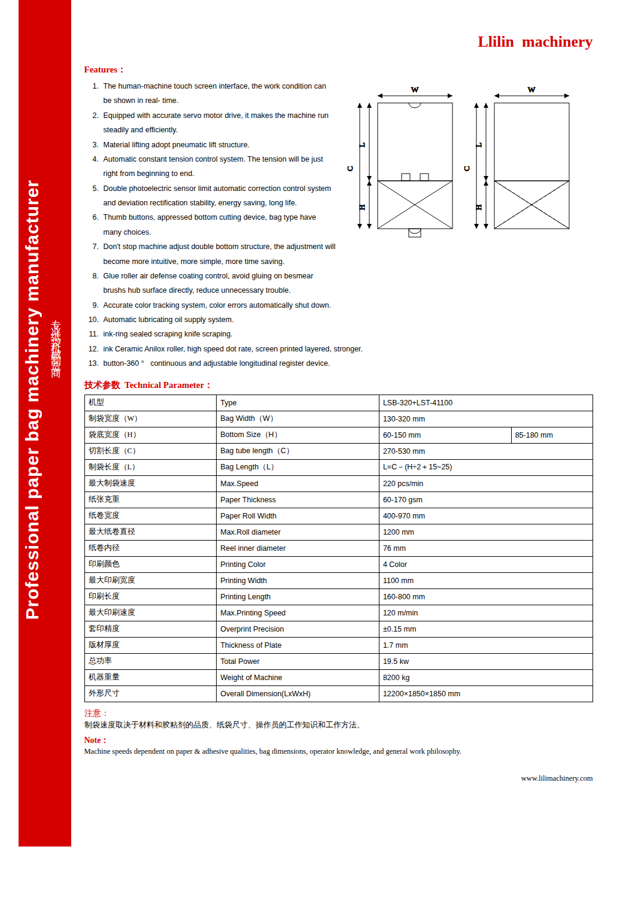Professional paper bag machinery manufacturer
专业纸袋机械制造商
Llilin machinery
Features：
W C L H W C L H
The human-machine touch screen interface, the work condition can be shown in real- time.
Equipped with accurate servo motor drive, it makes the machine run steadily and efficiently.
Material lifting adopt pneumatic lift structure.
Automatic constant tension control system. The tension will be just right from beginning to end.
Double photoelectric sensor limit automatic correction control system and deviation rectification stability, energy saving, long life.
Thumb buttons, appressed bottom cutting device, bag type have many choices.
Don't stop machine adjust double bottom structure, the adjustment will become more intuitive, more simple, more time saving.
Glue roller air defense coating control, avoid gluing on besmear brushs hub surface directly, reduce unnecessary trouble.
Accurate color tracking system, color errors automatically shut down.
Automatic lubricating oil supply system.
ink-ring sealed scraping knife scraping.
ink Ceramic Anilox roller, high speed dot rate, screen printed layered, stronger.
button-360 ° continuous and adjustable longitudinal register device.
技术参数 Technical Parameter：
| 机型 | Type | LSB-320+LST-41100 |
| 制袋宽度（W） | Bag Width（W） | 130-320 mm |
| 袋底宽度（H） | Bottom Size（H） | 60-150 mm | 85-180 mm |
| 切割长度（C） | Bag tube length（C） | 270-530 mm |
| 制袋长度（L） | Bag Length（L） | L=C－(H÷2＋15~25) |
| 最大制袋速度 | Max.Speed | 220 pcs/min |
| 纸张克重 | Paper Thickness | 60-170 gsm |
| 纸卷宽度 | Paper Roll Width | 400-970 mm |
| 最大纸卷直径 | Max.Roll diameter | 1200 mm |
| 纸卷内径 | Reel inner diameter | 76 mm |
| 印刷颜色 | Printing Color | 4 Color |
| 最大印刷宽度 | Printing Width | 1100 mm |
| 印刷长度 | Printing Length | 160-800 mm |
| 最大印刷速度 | Max.Printing Speed | 120 m/min |
| 套印精度 | Overprint Precision | ±0.15 mm |
| 版材厚度 | Thickness of Plate | 1.7 mm |
| 总功率 | Total Power | 19.5 kw |
| 机器重量 | Weight of Machine | 8200 kg |
| 外形尺寸 | Overall Dimension(LxWxH) | 12200×1850×1850 mm |
注意：
制袋速度取决于材料和胶粘剂的品质、纸袋尺寸、操作员的工作知识和工作方法。
Note：
Machine speeds dependent on paper & adhesive qualities, bag dimensions, operator knowledge, and general work philosophy.
www.lilimachinery.com